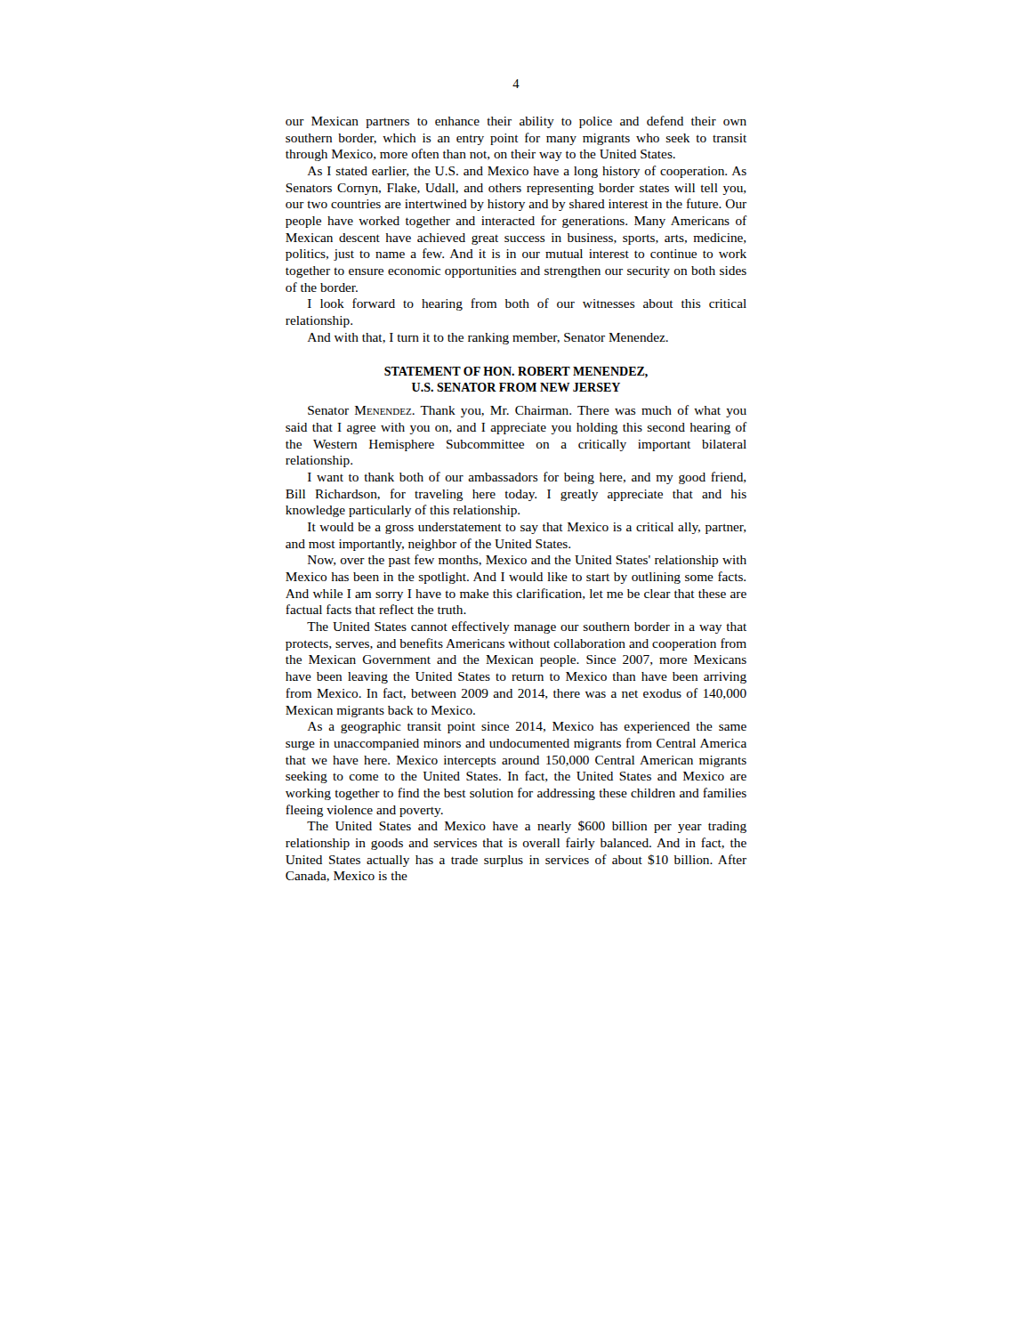4
our Mexican partners to enhance their ability to police and defend their own southern border, which is an entry point for many migrants who seek to transit through Mexico, more often than not, on their way to the United States.
As I stated earlier, the U.S. and Mexico have a long history of cooperation. As Senators Cornyn, Flake, Udall, and others representing border states will tell you, our two countries are intertwined by history and by shared interest in the future. Our people have worked together and interacted for generations. Many Americans of Mexican descent have achieved great success in business, sports, arts, medicine, politics, just to name a few. And it is in our mutual interest to continue to work together to ensure economic opportunities and strengthen our security on both sides of the border.
I look forward to hearing from both of our witnesses about this critical relationship.
And with that, I turn it to the ranking member, Senator Menendez.
STATEMENT OF HON. ROBERT MENENDEZ,
U.S. SENATOR FROM NEW JERSEY
Senator Menendez. Thank you, Mr. Chairman. There was much of what you said that I agree with you on, and I appreciate you holding this second hearing of the Western Hemisphere Subcommittee on a critically important bilateral relationship.
I want to thank both of our ambassadors for being here, and my good friend, Bill Richardson, for traveling here today. I greatly appreciate that and his knowledge particularly of this relationship.
It would be a gross understatement to say that Mexico is a critical ally, partner, and most importantly, neighbor of the United States.
Now, over the past few months, Mexico and the United States' relationship with Mexico has been in the spotlight. And I would like to start by outlining some facts. And while I am sorry I have to make this clarification, let me be clear that these are factual facts that reflect the truth.
The United States cannot effectively manage our southern border in a way that protects, serves, and benefits Americans without collaboration and cooperation from the Mexican Government and the Mexican people. Since 2007, more Mexicans have been leaving the United States to return to Mexico than have been arriving from Mexico. In fact, between 2009 and 2014, there was a net exodus of 140,000 Mexican migrants back to Mexico.
As a geographic transit point since 2014, Mexico has experienced the same surge in unaccompanied minors and undocumented migrants from Central America that we have here. Mexico intercepts around 150,000 Central American migrants seeking to come to the United States. In fact, the United States and Mexico are working together to find the best solution for addressing these children and families fleeing violence and poverty.
The United States and Mexico have a nearly $600 billion per year trading relationship in goods and services that is overall fairly balanced. And in fact, the United States actually has a trade surplus in services of about $10 billion. After Canada, Mexico is the